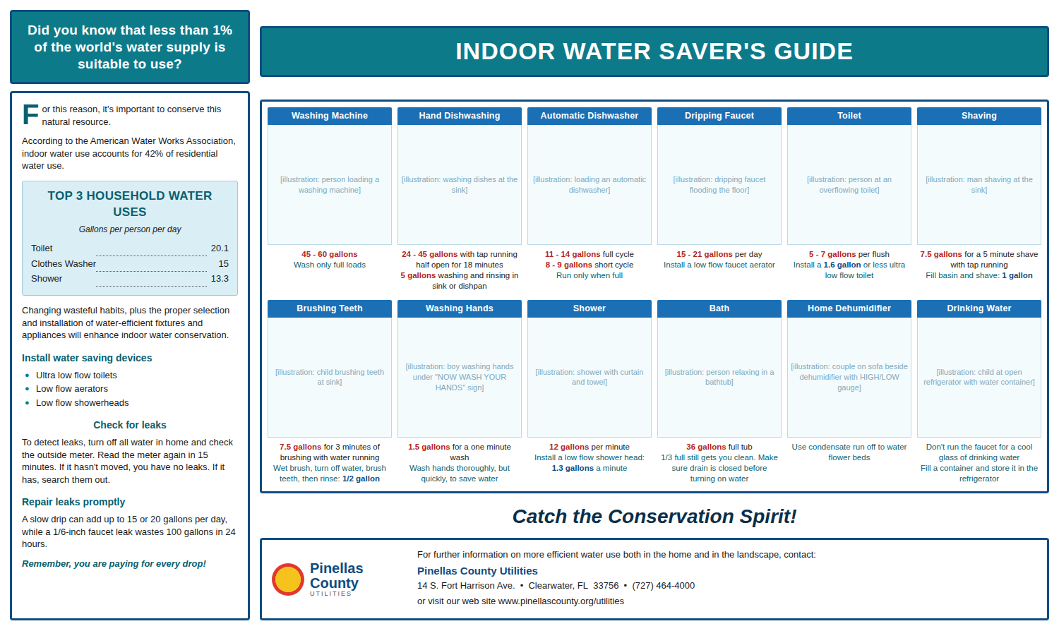Did you know that less than 1% of the world's water supply is suitable to use?
For this reason, it's important to conserve this natural resource.
According to the American Water Works Association, indoor water use accounts for 42% of residential water use.
TOP 3 HOUSEHOLD WATER USES
Gallons per person per day
| Toilet | | 20.1 |
| Clothes Washer | | 15 |
| Shower | | 13.3 |
Changing wasteful habits, plus the proper selection and installation of water-efficient fixtures and appliances will enhance indoor water conservation.
Install water saving devices
Ultra low flow toilets
Low flow aerators
Low flow showerheads
Check for leaks
To detect leaks, turn off all water in home and check the outside meter. Read the meter again in 15 minutes. If it hasn't moved, you have no leaks. If it has, search them out.
Repair leaks promptly
A slow drip can add up to 15 or 20 gallons per day, while a 1/6-inch faucet leak wastes 100 gallons in 24 hours.
Remember, you are paying for every drop!
INDOOR WATER SAVER'S GUIDE
Washing Machine
[illustration: person loading a washing machine]
45 - 60 gallons
Wash only full loads
Hand Dishwashing
[illustration: washing dishes at the sink]
24 - 45 gallons with tap running half open for 18 minutes
5 gallons washing and rinsing in sink or dishpan
Automatic Dishwasher
[illustration: loading an automatic dishwasher]
11 - 14 gallons full cycle
8 - 9 gallons short cycle
Run only when full
Dripping Faucet
[illustration: dripping faucet flooding the floor]
15 - 21 gallons per day
Install a low flow faucet aerator
Toilet
[illustration: person at an overflowing toilet]
5 - 7 gallons per flush
Install a 1.6 gallon or less ultra low flow toilet
Shaving
[illustration: man shaving at the sink]
7.5 gallons for a 5 minute shave with tap running
Fill basin and shave: 1 gallon
Brushing Teeth
[illustration: child brushing teeth at sink]
7.5 gallons for 3 minutes of brushing with water running
Wet brush, turn off water, brush teeth, then rinse: 1/2 gallon
Washing Hands
[illustration: boy washing hands under "NOW WASH YOUR HANDS" sign]
1.5 gallons for a one minute wash
Wash hands thoroughly, but quickly, to save water
Shower
[illustration: shower with curtain and towel]
12 gallons per minute
Install a low flow shower head: 1.3 gallons a minute
Bath
[illustration: person relaxing in a bathtub]
36 gallons full tub
1/3 full still gets you clean. Make sure drain is closed before turning on water
Home Dehumidifier
[illustration: couple on sofa beside dehumidifier with HIGH/LOW gauge]
Use condensate run off to water flower beds
Drinking Water
[illustration: child at open refrigerator with water container]
Don't run the faucet for a cool glass of drinking water
Fill a container and store it in the refrigerator
Catch the Conservation Spirit!
Pinellas
County
UTILITIES
For further information on more efficient water use both in the home and in the landscape, contact:
Pinellas County Utilities
14 S. Fort Harrison Ave. • Clearwater, FL 33756 • (727) 464-4000
or visit our web site www.pinellascounty.org/utilities